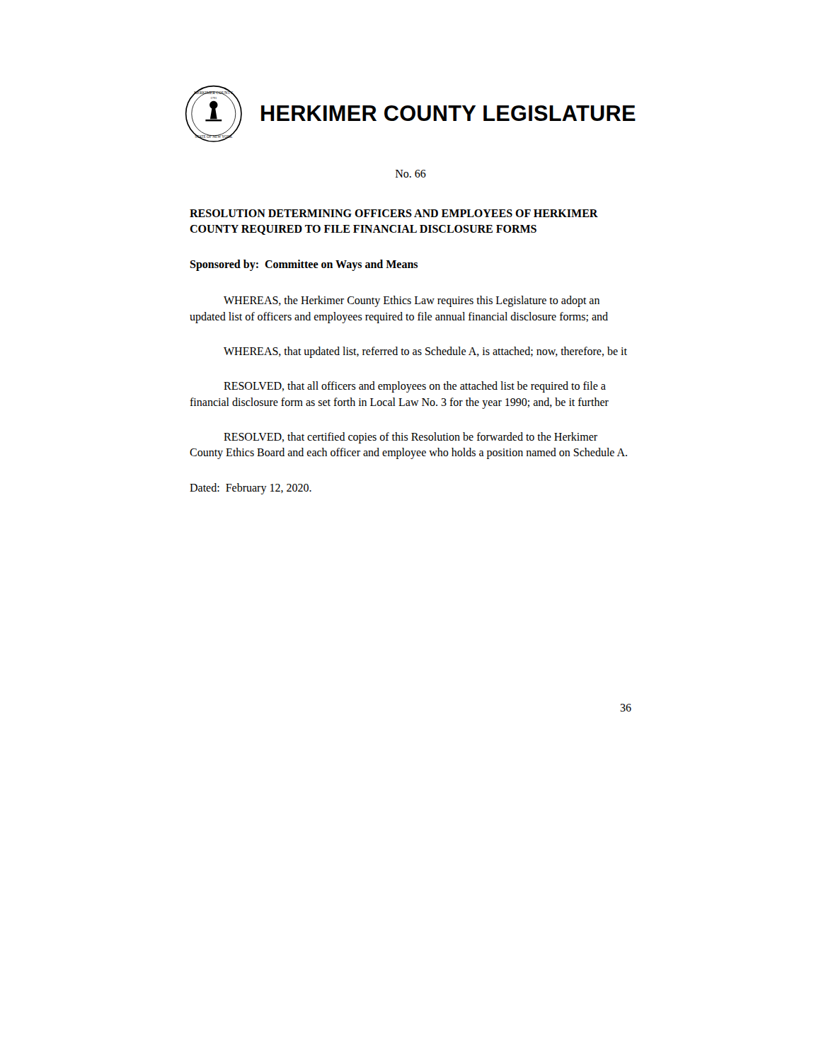HERKIMER COUNTY STATE OF NEW YORK 1791
HERKIMER COUNTY LEGISLATURE
No. 66
Resolution Determining Officers and Employees of Herkimer County Required to File Financial Disclosure Forms
Sponsored by: Committee on Ways and Means
WHEREAS, the Herkimer County Ethics Law requires this Legislature to adopt an updated list of officers and employees required to file annual financial disclosure forms; and
WHEREAS, that updated list, referred to as Schedule A, is attached; now, therefore, be it
RESOLVED, that all officers and employees on the attached list be required to file a financial disclosure form as set forth in Local Law No. 3 for the year 1990; and, be it further
RESOLVED, that certified copies of this Resolution be forwarded to the Herkimer County Ethics Board and each officer and employee who holds a position named on Schedule A.
Dated: February 12, 2020.
36